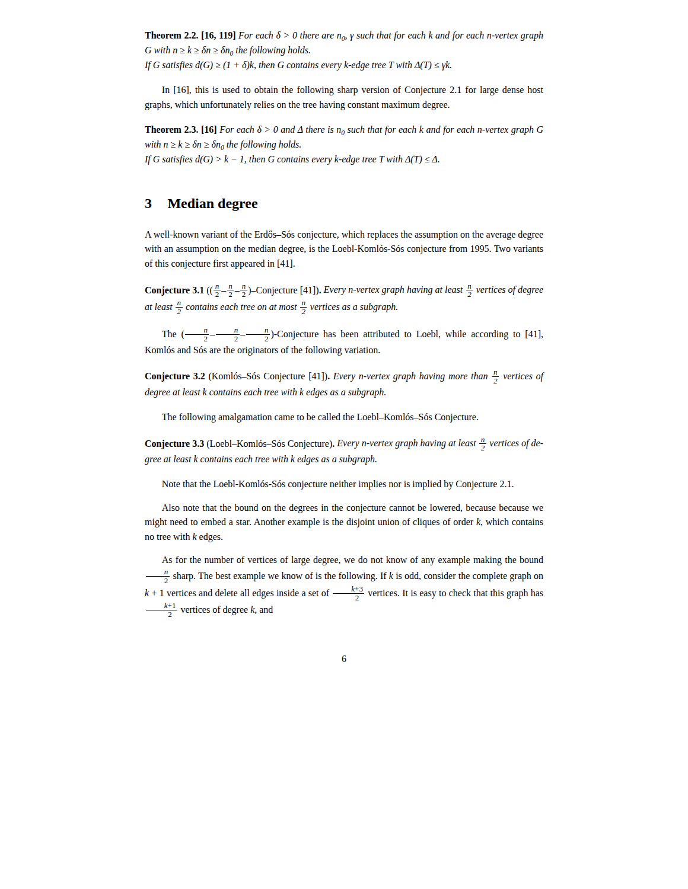Theorem 2.2. [16, 119] For each δ > 0 there are n0, γ such that for each k and for each n-vertex graph G with n ≥ k ≥ δn ≥ δn0 the following holds. If G satisfies d(G) ≥ (1 + δ)k, then G contains every k-edge tree T with Δ(T) ≤ γk.
In [16], this is used to obtain the following sharp version of Conjecture 2.1 for large dense host graphs, which unfortunately relies on the tree having constant maximum degree.
Theorem 2.3. [16] For each δ > 0 and Δ there is n0 such that for each k and for each n-vertex graph G with n ≥ k ≥ δn ≥ δn0 the following holds. If G satisfies d(G) > k − 1, then G contains every k-edge tree T with Δ(T) ≤ Δ.
3 Median degree
A well-known variant of the Erdős–Sós conjecture, which replaces the assumption on the average degree with an assumption on the median degree, is the Loebl-Komlós-Sós conjecture from 1995. Two variants of this conjecture first appeared in [41].
Conjecture 3.1 ((n 2–n 2–n 2)–Conjecture [41]). Every n-vertex graph having at least n 2 vertices of degree at least n 2 contains each tree on at most n 2 vertices as a subgraph.
The (n 2–n 2–n 2)-Conjecture has been attributed to Loebl, while according to [41], Komlós and Sós are the originators of the following variation.
Conjecture 3.2 (Komlós–Sós Conjecture [41]). Every n-vertex graph having more than n 2 vertices of degree at least k contains each tree with k edges as a subgraph.
The following amalgamation came to be called the Loebl–Komlós–Sós Conjecture.
Conjecture 3.3 (Loebl–Komlós–Sós Conjecture). Every n-vertex graph having at least n 2 vertices of degree at least k contains each tree with k edges as a subgraph.
Note that the Loebl-Komlós-Sós conjecture neither implies nor is implied by Conjecture 2.1.
Also note that the bound on the degrees in the conjecture cannot be lowered, because because we might need to embed a star. Another example is the disjoint union of cliques of order k, which contains no tree with k edges.
As for the number of vertices of large degree, we do not know of any example making the bound n 2 sharp. The best example we know of is the following. If k is odd, consider the complete graph on k + 1 vertices and delete all edges inside a set of k+32 vertices. It is easy to check that this graph has k+12 vertices of degree k, and
6